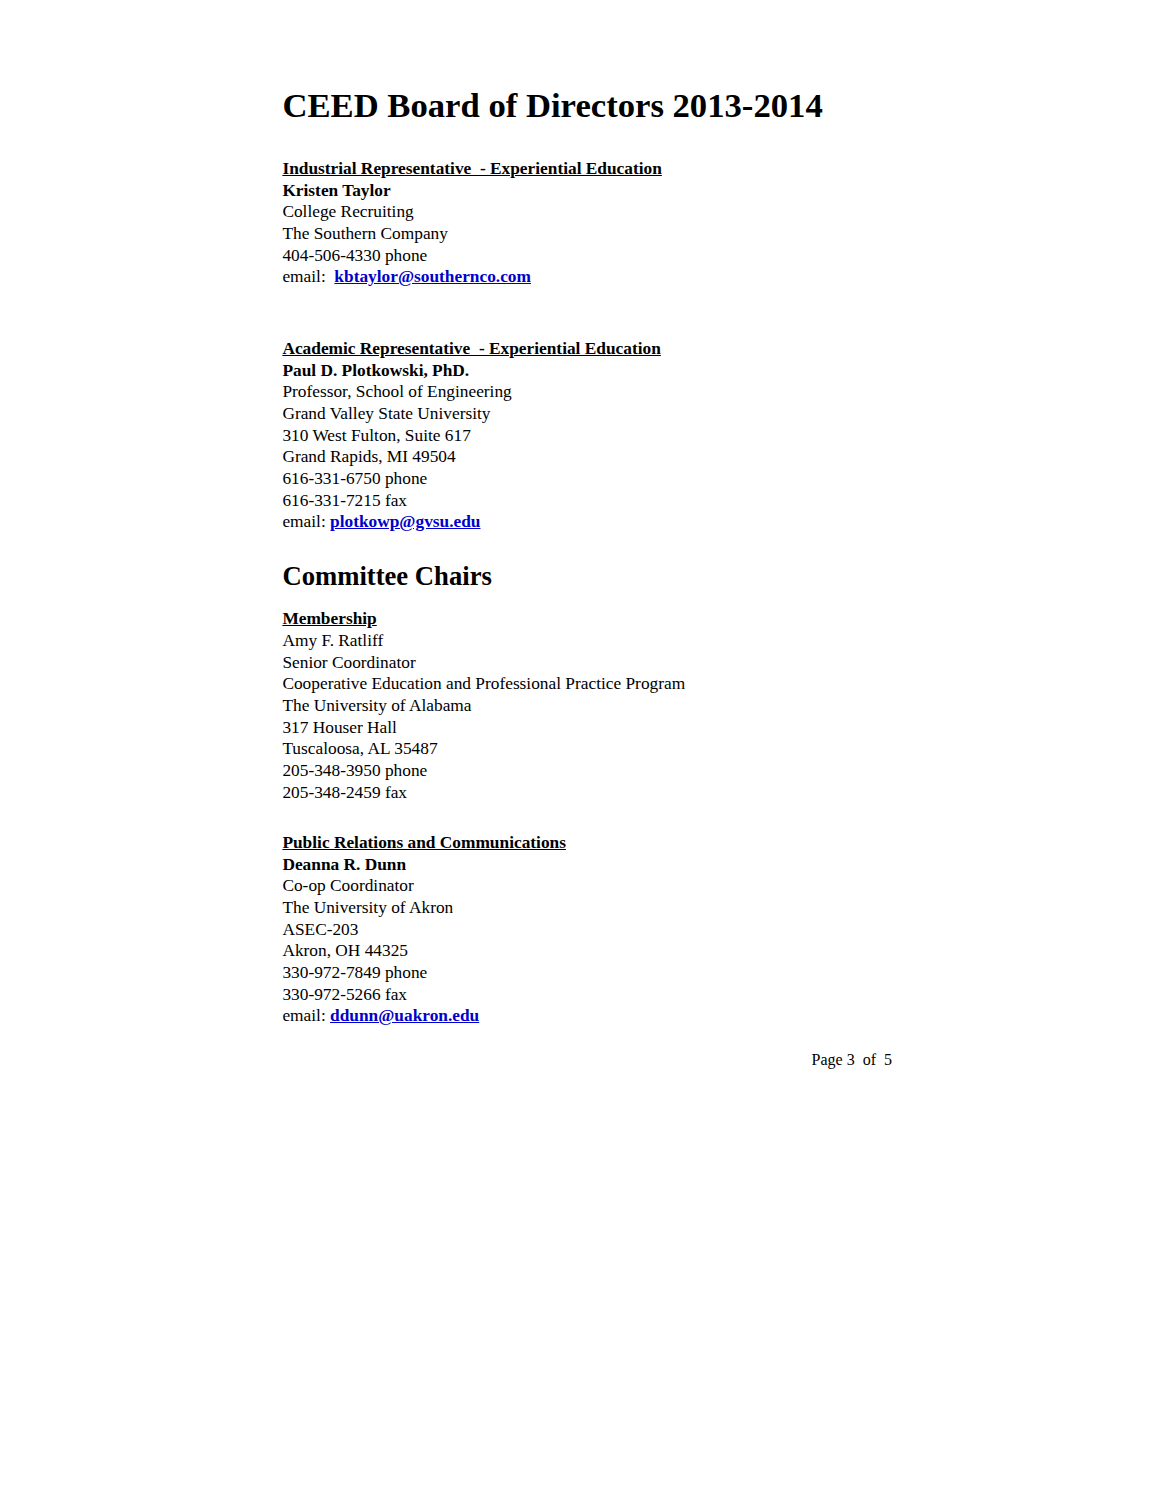CEED Board of Directors 2013-2014
Industrial Representative - Experiential Education
Kristen Taylor
College Recruiting
The Southern Company
404-506-4330 phone
email: kbtaylor@southernco.com
Academic Representative - Experiential Education
Paul D. Plotkowski, PhD.
Professor, School of Engineering
Grand Valley State University
310 West Fulton, Suite 617
Grand Rapids, MI 49504
616-331-6750 phone
616-331-7215 fax
email: plotkowp@gvsu.edu
Committee Chairs
Membership
Amy F. Ratliff
Senior Coordinator
Cooperative Education and Professional Practice Program
The University of Alabama
317 Houser Hall
Tuscaloosa, AL 35487
205-348-3950 phone
205-348-2459 fax
Public Relations and Communications
Deanna R. Dunn
Co-op Coordinator
The University of Akron
ASEC-203
Akron, OH 44325
330-972-7849 phone
330-972-5266 fax
email: ddunn@uakron.edu
Page 3 of 5